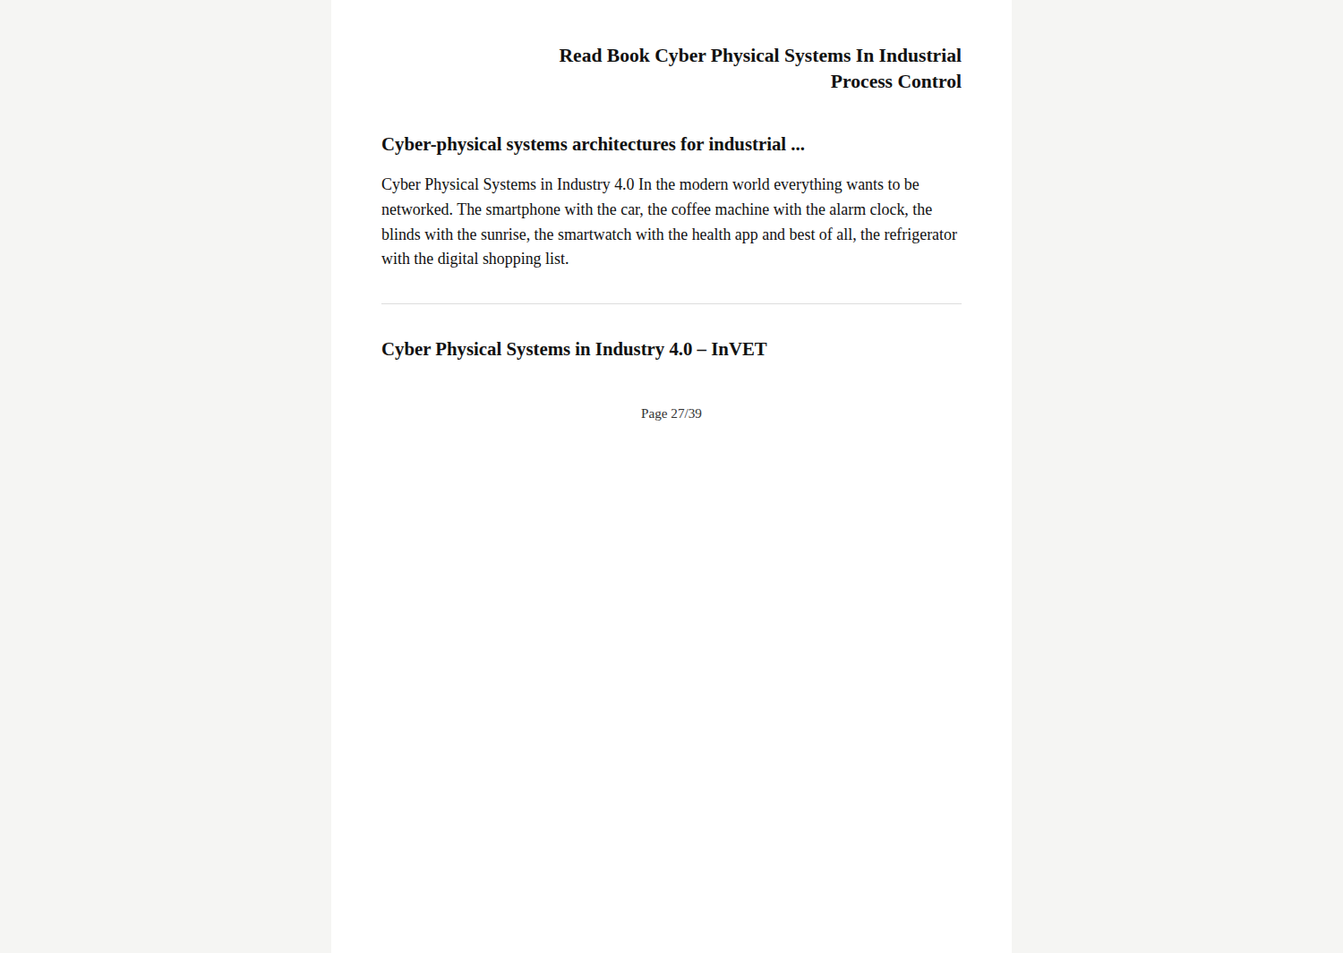Read Book Cyber Physical Systems In Industrial Process Control
Cyber-physical systems architectures for industrial ...
Cyber Physical Systems in Industry 4.0 In the modern world everything wants to be networked. The smartphone with the car, the coffee machine with the alarm clock, the blinds with the sunrise, the smartwatch with the health app and best of all, the refrigerator with the digital shopping list.
Cyber Physical Systems in Industry 4.0 – InVET
Page 27/39